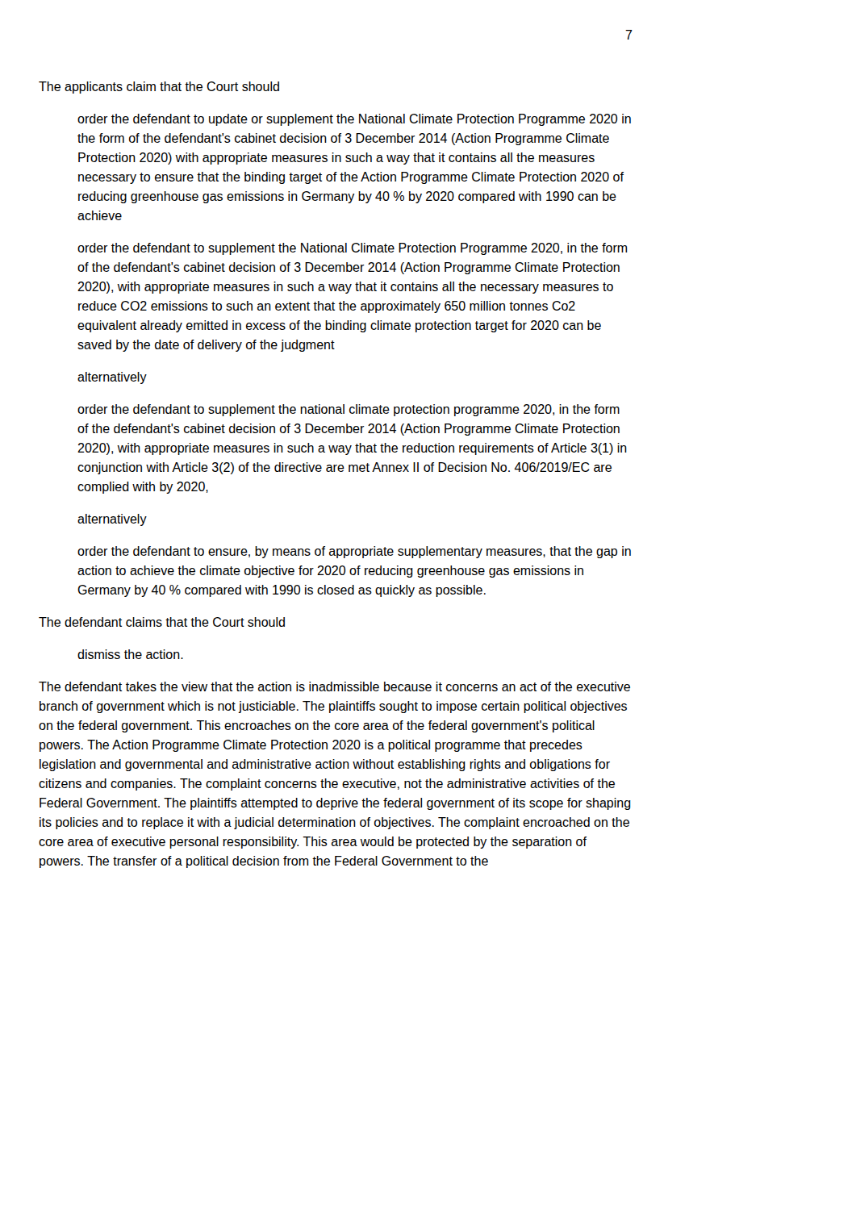7
The applicants claim that the Court should
order the defendant to update or supplement the National Climate Protection Programme 2020 in the form of the defendant's cabinet decision of 3 December 2014 (Action Programme Climate Protection 2020) with appropriate measures in such a way that it contains all the measures necessary to ensure that the binding target of the Action Programme Climate Protection 2020 of reducing greenhouse gas emissions in Germany by 40 % by 2020 compared with 1990 can be achieve
order the defendant to supplement the National Climate Protection Programme 2020, in the form of the defendant's cabinet decision of 3 December 2014 (Action Programme Climate Protection 2020), with appropriate measures in such a way that it contains all the necessary measures to reduce CO2 emissions to such an extent that the approximately 650 million tonnes Co2 equivalent already emitted in excess of the binding climate protection target for 2020 can be saved by the date of delivery of the judgment
alternatively
order the defendant to supplement the national climate protection programme 2020, in the form of the defendant's cabinet decision of 3 December 2014 (Action Programme Climate Protection 2020), with appropriate measures in such a way that the reduction requirements of Article 3(1) in conjunction with Article 3(2) of the directive are met Annex II of Decision No. 406/2019/EC are complied with by 2020,
alternatively
order the defendant to ensure, by means of appropriate supplementary measures, that the gap in action to achieve the climate objective for 2020 of reducing greenhouse gas emissions in Germany by 40 % compared with 1990 is closed as quickly as possible.
The defendant claims that the Court should
dismiss the action.
The defendant takes the view that the action is inadmissible because it concerns an act of the executive branch of government which is not justiciable. The plaintiffs sought to impose certain political objectives on the federal government. This encroaches on the core area of the federal government's political powers. The Action Programme Climate Protection 2020 is a political programme that precedes legislation and governmental and administrative action without establishing rights and obligations for citizens and companies. The complaint concerns the executive, not the administrative activities of the Federal Government. The plaintiffs attempted to deprive the federal government of its scope for shaping its policies and to replace it with a judicial determination of objectives. The complaint encroached on the core area of executive personal responsibility. This area would be protected by the separation of powers. The transfer of a political decision from the Federal Government to the